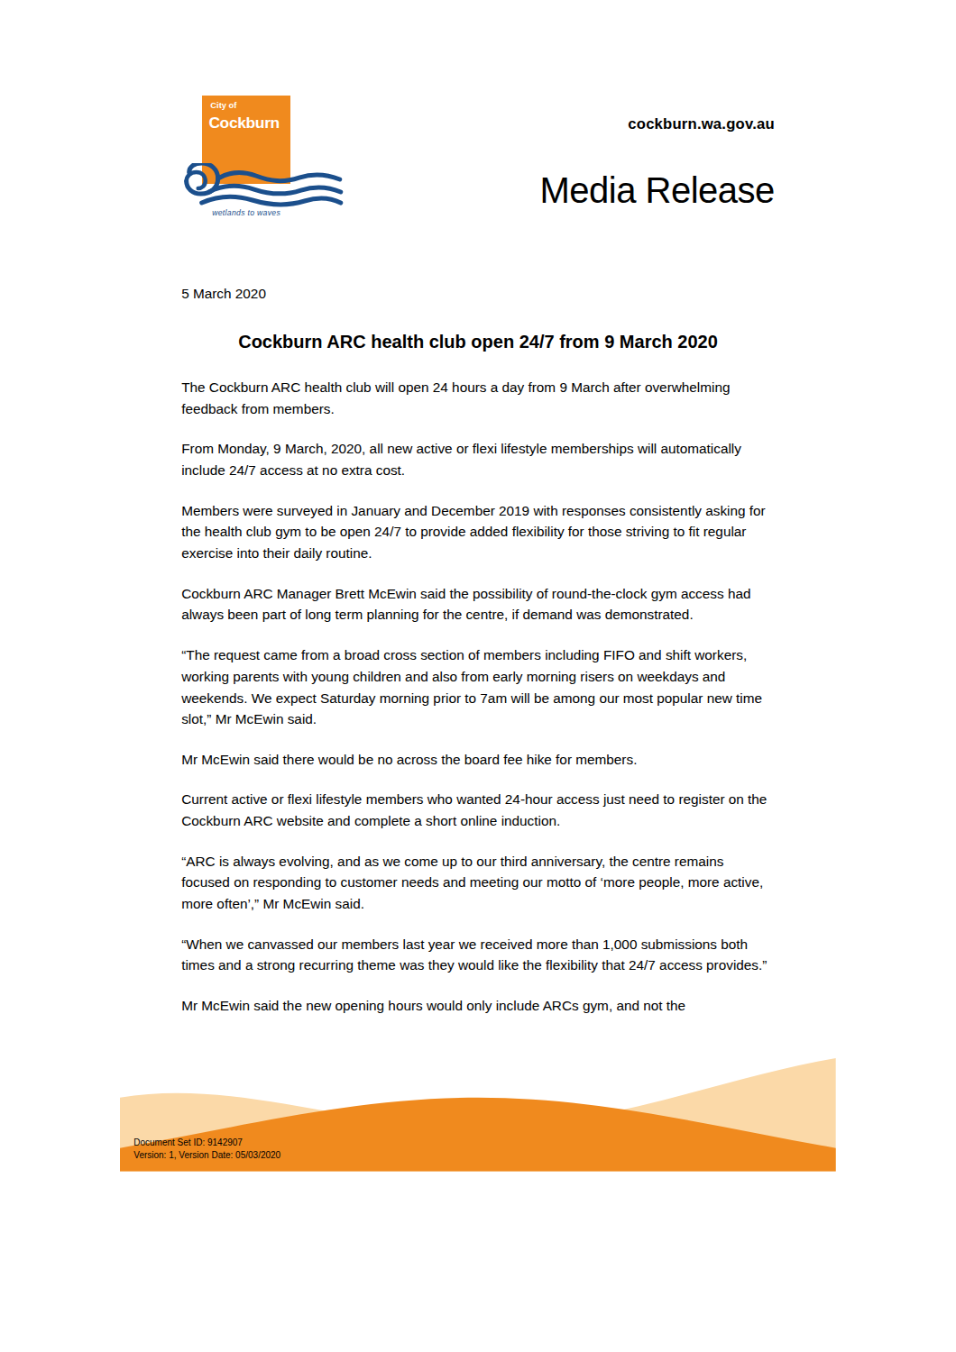City of Cockburn
wetlands to waves
cockburn.wa.gov.au
Media Release
5 March 2020
Cockburn ARC health club open 24/7 from 9 March 2020
The Cockburn ARC health club will open 24 hours a day from 9 March after overwhelming feedback from members.
From Monday, 9 March, 2020, all new active or flexi lifestyle memberships will automatically include 24/7 access at no extra cost.
Members were surveyed in January and December 2019 with responses consistently asking for the health club gym to be open 24/7 to provide added flexibility for those striving to fit regular exercise into their daily routine.
Cockburn ARC Manager Brett McEwin said the possibility of round-the-clock gym access had always been part of long term planning for the centre, if demand was demonstrated.
“The request came from a broad cross section of members including FIFO and shift workers, working parents with young children and also from early morning risers on weekdays and weekends. We expect Saturday morning prior to 7am will be among our most popular new time slot,” Mr McEwin said.
Mr McEwin said there would be no across the board fee hike for members.
Current active or flexi lifestyle members who wanted 24-hour access just need to register on the Cockburn ARC website and complete a short online induction.
“ARC is always evolving, and as we come up to our third anniversary, the centre remains focused on responding to customer needs and meeting our motto of ‘more people, more active, more often’,” Mr McEwin said.
“When we canvassed our members last year we received more than 1,000 submissions both times and a strong recurring theme was they would like the flexibility that 24/7 access provides.”
Mr McEwin said the new opening hours would only include ARCs gym, and not the
Document Set ID: 9142907
Version: 1, Version Date: 05/03/2020